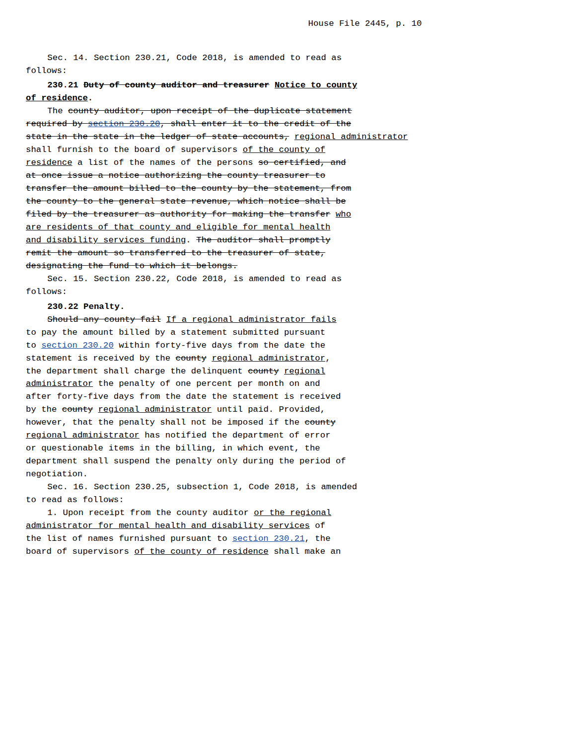House File 2445, p. 10
Sec. 14. Section 230.21, Code 2018, is amended to read as
follows:
230.21 Duty of county auditor and treasurer Notice to county
of residence.
The county auditor, upon receipt of the duplicate statement
required by section 230.20, shall enter it to the credit of the
state in the state in the ledger of state accounts, regional administrator
shall furnish to the board of supervisors of the county of
residence a list of the names of the persons so certified, and
at once issue a notice authorizing the county treasurer to
transfer the amount billed to the county by the statement, from
the county to the general state revenue, which notice shall be
filed by the treasurer as authority for making the transfer who
are residents of that county and eligible for mental health
and disability services funding. The auditor shall promptly
remit the amount so transferred to the treasurer of state,
designating the fund to which it belongs.
Sec. 15. Section 230.22, Code 2018, is amended to read as
follows:
230.22 Penalty.
Should any county fail If a regional administrator fails
to pay the amount billed by a statement submitted pursuant
to section 230.20 within forty-five days from the date the
statement is received by the county regional administrator,
the department shall charge the delinquent county regional
administrator the penalty of one percent per month on and
after forty-five days from the date the statement is received
by the county regional administrator until paid. Provided,
however, that the penalty shall not be imposed if the county
regional administrator has notified the department of error
or questionable items in the billing, in which event, the
department shall suspend the penalty only during the period of
negotiation.
Sec. 16. Section 230.25, subsection 1, Code 2018, is amended
to read as follows:
1. Upon receipt from the county auditor or the regional
administrator for mental health and disability services of
the list of names furnished pursuant to section 230.21, the
board of supervisors of the county of residence shall make an